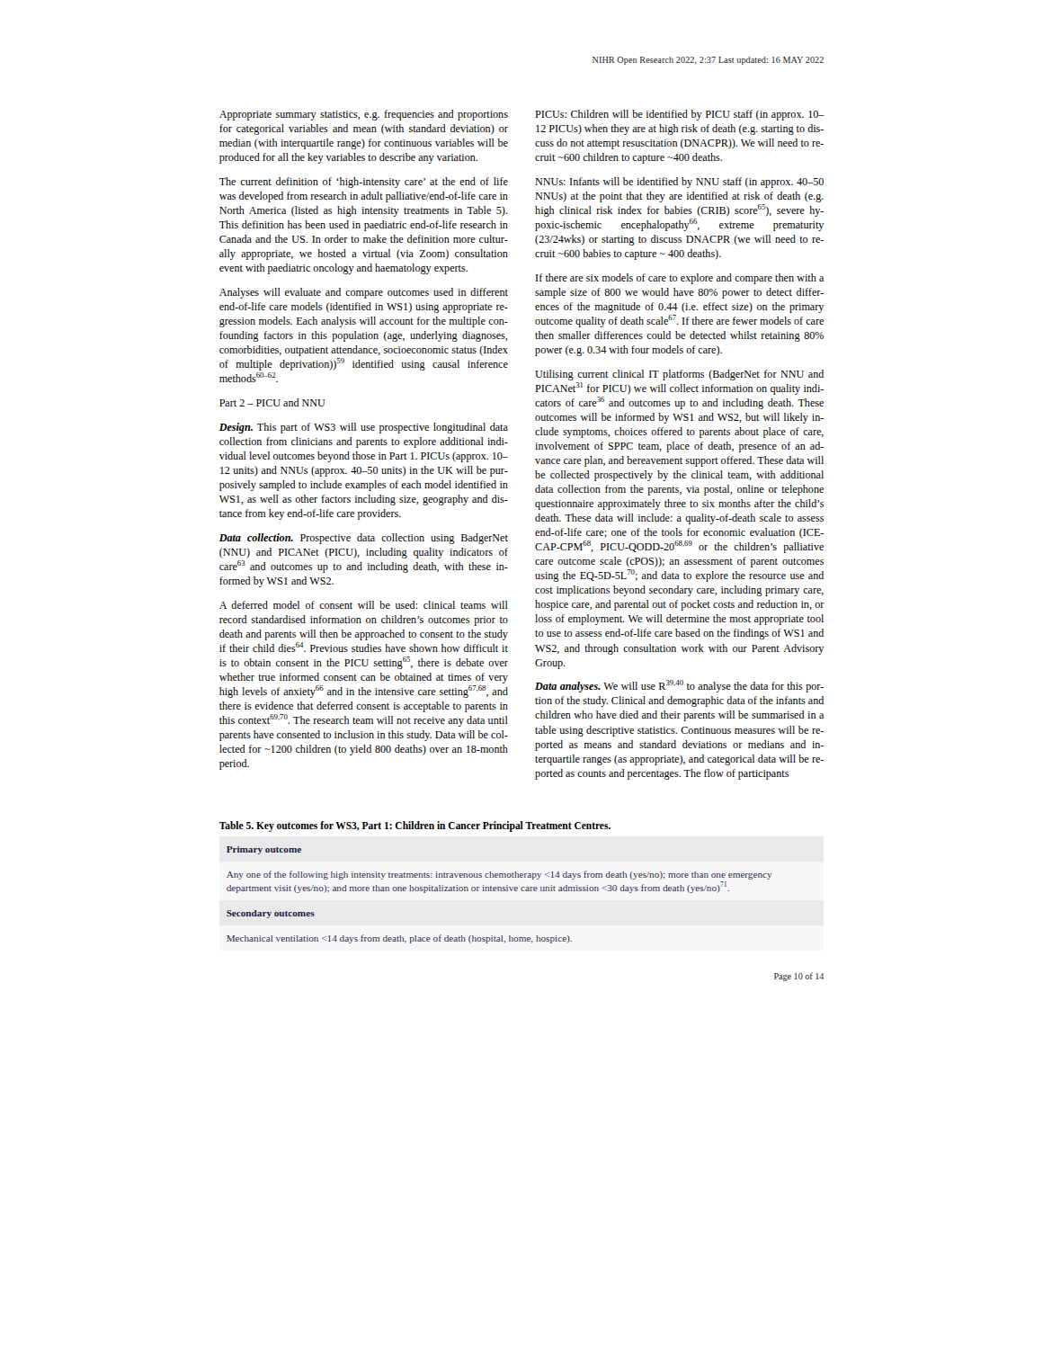NIHR Open Research 2022, 2:37 Last updated: 16 MAY 2022
Appropriate summary statistics, e.g. frequencies and proportions for categorical variables and mean (with standard deviation) or median (with interquartile range) for continuous variables will be produced for all the key variables to describe any variation.
The current definition of ‘high-intensity care’ at the end of life was developed from research in adult palliative/end-of-life care in North America (listed as high intensity treatments in Table 5). This definition has been used in paediatric end-of-life research in Canada and the US. In order to make the definition more culturally appropriate, we hosted a virtual (via Zoom) consultation event with paediatric oncology and haematology experts.
Analyses will evaluate and compare outcomes used in different end-of-life care models (identified in WS1) using appropriate regression models. Each analysis will account for the multiple confounding factors in this population (age, underlying diagnoses, comorbidities, outpatient attendance, socioeconomic status (Index of multiple deprivation))59 identified using causal inference methods60–62.
Part 2 – PICU and NNU
Design. This part of WS3 will use prospective longitudinal data collection from clinicians and parents to explore additional individual level outcomes beyond those in Part 1. PICUs (approx. 10–12 units) and NNUs (approx. 40–50 units) in the UK will be purposively sampled to include examples of each model identified in WS1, as well as other factors including size, geography and distance from key end-of-life care providers.
Data collection. Prospective data collection using BadgerNet (NNU) and PICANet (PICU), including quality indicators of care63 and outcomes up to and including death, with these informed by WS1 and WS2.
A deferred model of consent will be used: clinical teams will record standardised information on children’s outcomes prior to death and parents will then be approached to consent to the study if their child dies64. Previous studies have shown how difficult it is to obtain consent in the PICU setting65, there is debate over whether true informed consent can be obtained at times of very high levels of anxiety66 and in the intensive care setting67,68, and there is evidence that deferred consent is acceptable to parents in this context69,70. The research team will not receive any data until parents have consented to inclusion in this study. Data will be collected for ~1200 children (to yield 800 deaths) over an 18-month period.
PICUs: Children will be identified by PICU staff (in approx. 10–12 PICUs) when they are at high risk of death (e.g. starting to discuss do not attempt resuscitation (DNACPR)). We will need to recruit ~600 children to capture ~400 deaths.
NNUs: Infants will be identified by NNU staff (in approx. 40–50 NNUs) at the point that they are identified at risk of death (e.g. high clinical risk index for babies (CRIB) score65), severe hypoxic-ischemic encephalopathy66, extreme prematurity (23/24wks) or starting to discuss DNACPR (we will need to recruit ~600 babies to capture ~ 400 deaths).
If there are six models of care to explore and compare then with a sample size of 800 we would have 80% power to detect differences of the magnitude of 0.44 (i.e. effect size) on the primary outcome quality of death scale67. If there are fewer models of care then smaller differences could be detected whilst retaining 80% power (e.g. 0.34 with four models of care).
Utilising current clinical IT platforms (BadgerNet for NNU and PICANet31 for PICU) we will collect information on quality indicators of care36 and outcomes up to and including death. These outcomes will be informed by WS1 and WS2, but will likely include symptoms, choices offered to parents about place of care, involvement of SPPC team, place of death, presence of an advance care plan, and bereavement support offered. These data will be collected prospectively by the clinical team, with additional data collection from the parents, via postal, online or telephone questionnaire approximately three to six months after the child’s death. These data will include: a quality-of-death scale to assess end-of-life care; one of the tools for economic evaluation (ICE-CAP-CPM68, PICU-QODD-2068,69 or the children’s palliative care outcome scale (cPOS)); an assessment of parent outcomes using the EQ-5D-5L70; and data to explore the resource use and cost implications beyond secondary care, including primary care, hospice care, and parental out of pocket costs and reduction in, or loss of employment. We will determine the most appropriate tool to use to assess end-of-life care based on the findings of WS1 and WS2, and through consultation work with our Parent Advisory Group.
Data analyses. We will use R39,40 to analyse the data for this portion of the study. Clinical and demographic data of the infants and children who have died and their parents will be summarised in a table using descriptive statistics. Continuous measures will be reported as means and standard deviations or medians and interquartile ranges (as appropriate), and categorical data will be reported as counts and percentages. The flow of participants
Table 5. Key outcomes for WS3, Part 1: Children in Cancer Principal Treatment Centres.
| Primary outcome |
| Any one of the following high intensity treatments: intravenous chemotherapy <14 days from death (yes/no); more than one emergency department visit (yes/no); and more than one hospitalization or intensive care unit admission <30 days from death (yes/no) 71 . |
| Secondary outcomes |
| Mechanical ventilation <14 days from death, place of death (hospital, home, hospice). |
Page 10 of 14